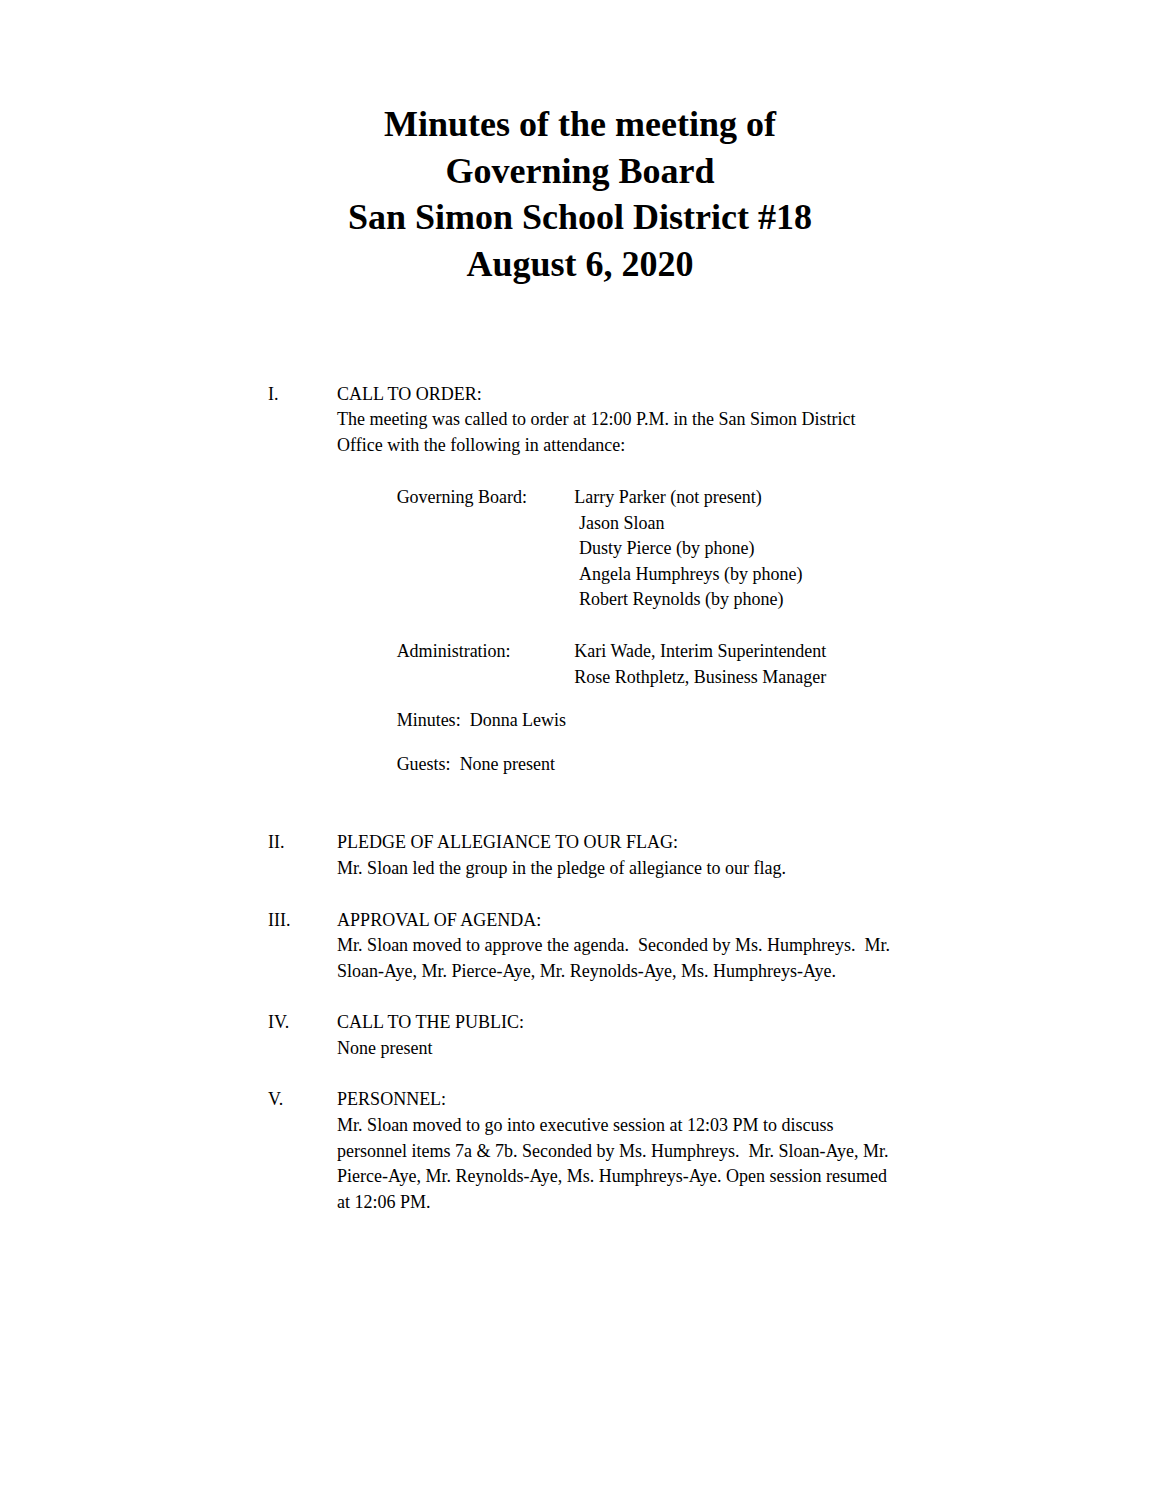Minutes of the meeting of Governing Board San Simon School District #18 August 6, 2020
I.
CALL TO ORDER:
The meeting was called to order at 12:00 P.M. in the San Simon District Office with the following in attendance:
Governing Board:
Larry Parker (not present)
Jason Sloan
Dusty Pierce (by phone)
Angela Humphreys (by phone)
Robert Reynolds (by phone)
Administration:
Kari Wade, Interim Superintendent
Rose Rothpletz, Business Manager
Minutes: Donna Lewis
Guests: None present
II.
PLEDGE OF ALLEGIANCE TO OUR FLAG:
Mr. Sloan led the group in the pledge of allegiance to our flag.
III.
APPROVAL OF AGENDA:
Mr. Sloan moved to approve the agenda. Seconded by Ms. Humphreys. Mr. Sloan-Aye, Mr. Pierce-Aye, Mr. Reynolds-Aye, Ms. Humphreys-Aye.
IV.
CALL TO THE PUBLIC:
None present
V.
PERSONNEL:
Mr. Sloan moved to go into executive session at 12:03 PM to discuss personnel items 7a & 7b. Seconded by Ms. Humphreys. Mr. Sloan-Aye, Mr. Pierce-Aye, Mr. Reynolds-Aye, Ms. Humphreys-Aye. Open session resumed at 12:06 PM.